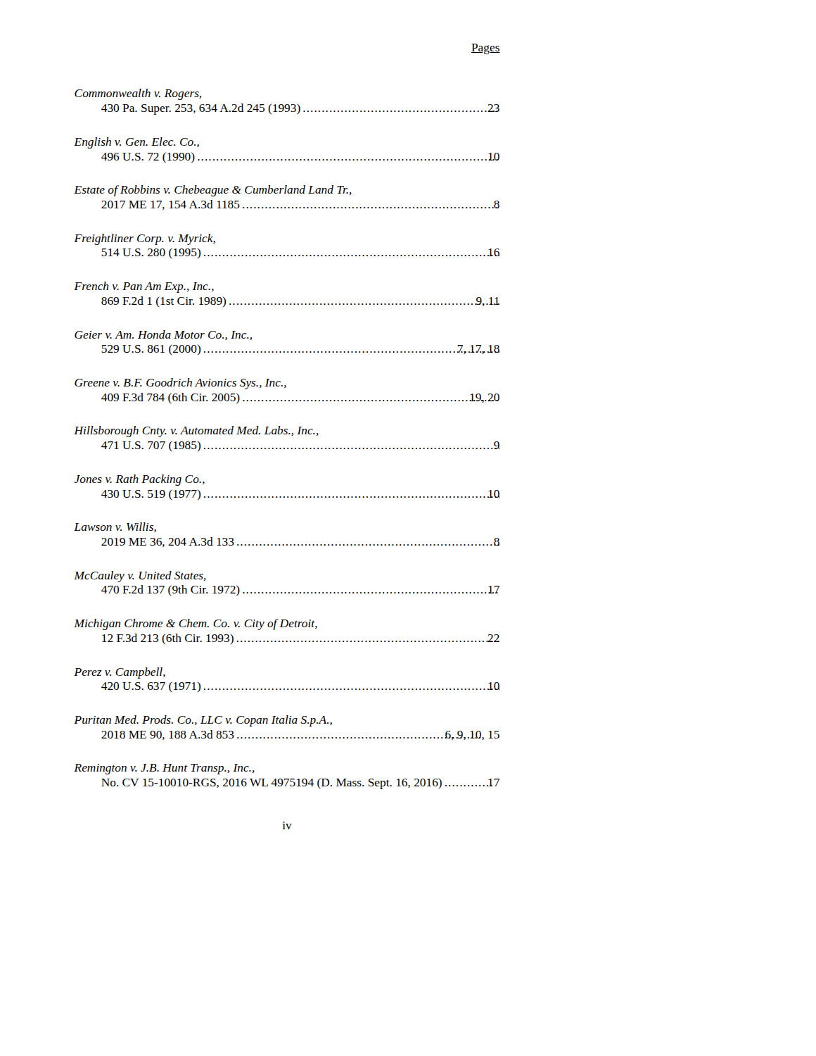Pages
Commonwealth v. Rogers, 23430 Pa. Super. 253, 634 A.2d 245 (1993)..............................................................
English v. Gen. Elec. Co., 10496 U.S. 72 (1990).................................................................................................
Estate of Robbins v. Chebeague & Cumberland Land Tr., 82017 ME 17, 154 A.3d 1185.....................................................................................
Freightliner Corp. v. Myrick, 16514 U.S. 280 (1995)...............................................................................................
French v. Pan Am Exp., Inc., 9, 11869 F.2d 1 (1st Cir. 1989)...................................................................................
Geier v. Am. Honda Motor Co., Inc., 7, 17, 18529 U.S. 861 (2000).......................................................................................
Greene v. B.F. Goodrich Avionics Sys., Inc., 19, 20409 F.3d 784 (6th Cir. 2005).............................................................................
Hillsborough Cnty. v. Automated Med. Labs., Inc., 9471 U.S. 707 (1985).................................................................................................
Jones v. Rath Packing Co., 10430 U.S. 519 (1977)...............................................................................................
Lawson v. Willis, 82019 ME 36, 204 A.3d 133.......................................................................................
McCauley v. United States, 17470 F.2d 137 (9th Cir. 1972).....................................................................................
Michigan Chrome & Chem. Co. v. City of Detroit, 2212 F.3d 213 (6th Cir. 1993).......................................................................................
Perez v. Campbell, 10420 U.S. 637 (1971)...............................................................................................
Puritan Med. Prods. Co., LLC v. Copan Italia S.p.A., 6, 9, 10, 152018 ME 90, 188 A.3d 853.................................................................
Remington v. J.B. Hunt Transp., Inc., 17 No. CV 15-10010-RGS, 2016 WL 4975194 (D. Mass. Sept. 16, 2016).............
iv